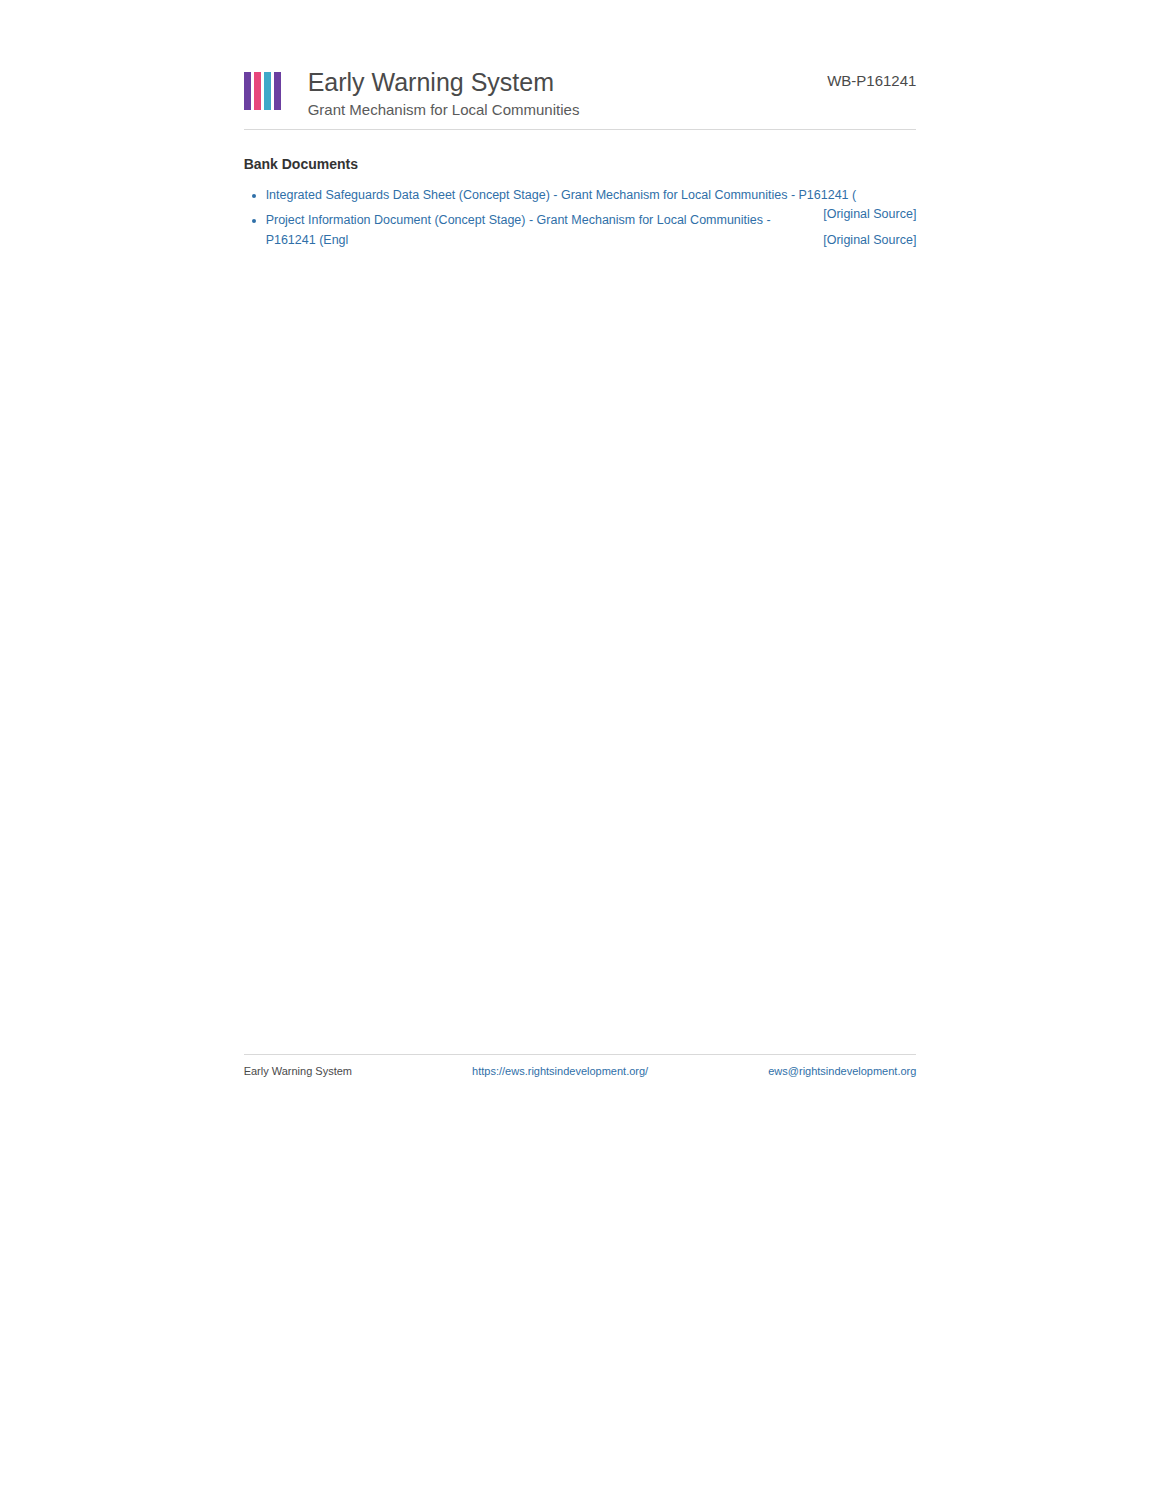Early Warning System
Grant Mechanism for Local Communities
WB-P161241
Bank Documents
Integrated Safeguards Data Sheet (Concept Stage) - Grant Mechanism for Local Communities - P161241 ( [Original Source]
Project Information Document (Concept Stage) - Grant Mechanism for Local Communities - P161241 (Engl [Original Source]
Early Warning System
https://ews.rightsindevelopment.org/
ews@rightsindevelopment.org